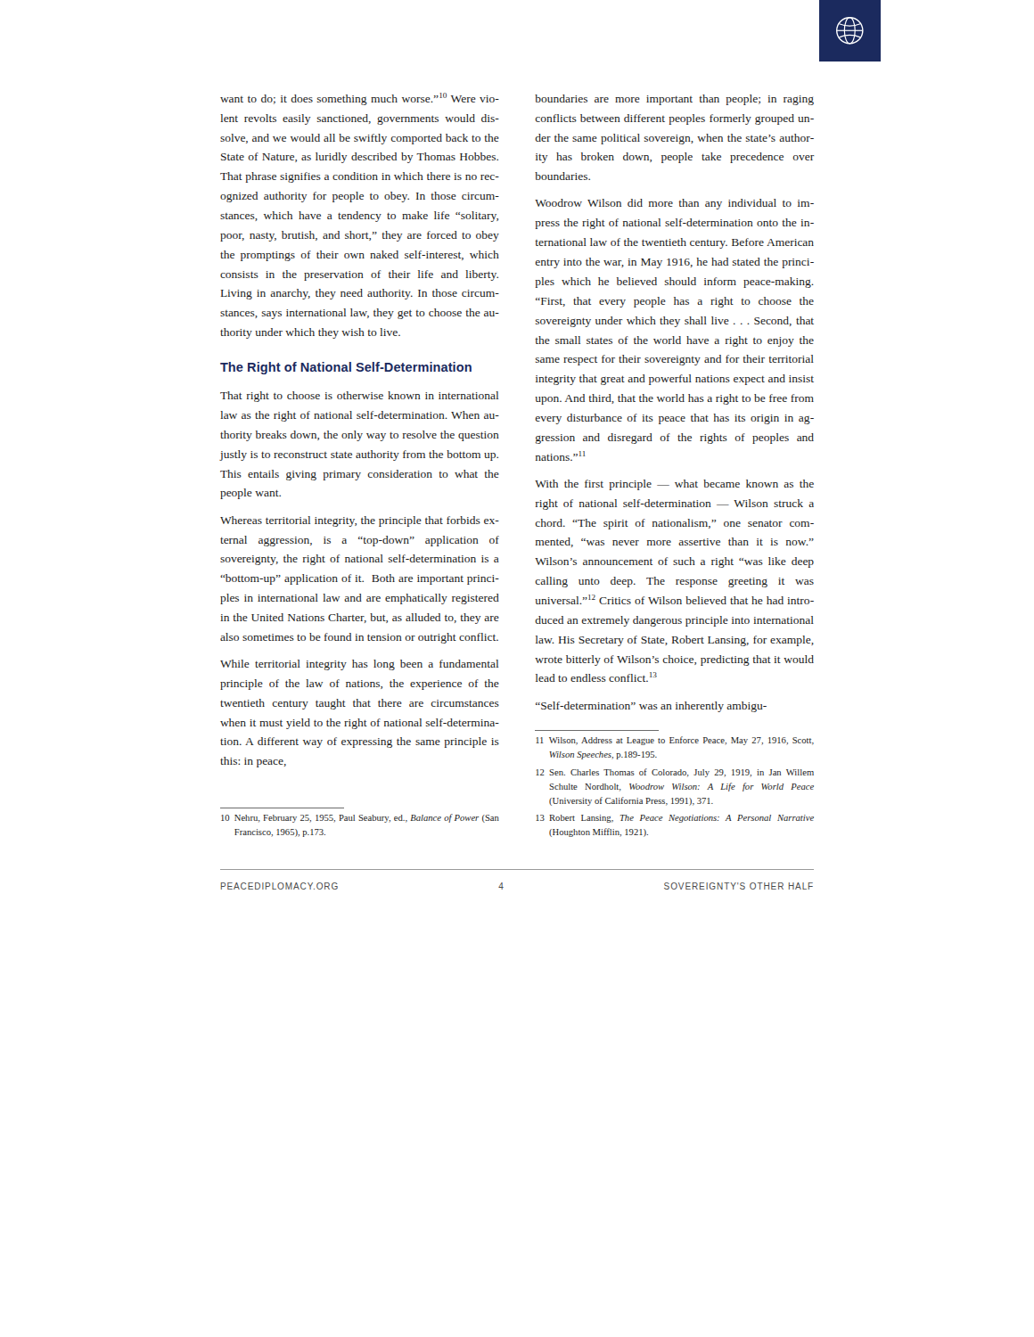want to do; it does something much worse.”10 Were violent revolts easily sanctioned, governments would dissolve, and we would all be swiftly comported back to the State of Nature, as luridly described by Thomas Hobbes. That phrase signifies a condition in which there is no recognized authority for people to obey. In those circumstances, which have a tendency to make life “solitary, poor, nasty, brutish, and short,” they are forced to obey the promptings of their own naked self-interest, which consists in the preservation of their life and liberty. Living in anarchy, they need authority. In those circumstances, says international law, they get to choose the authority under which they wish to live.
The Right of National Self-Determination
That right to choose is otherwise known in international law as the right of national self-determination. When authority breaks down, the only way to resolve the question justly is to reconstruct state authority from the bottom up. This entails giving primary consideration to what the people want.
Whereas territorial integrity, the principle that forbids external aggression, is a “top-down” application of sovereignty, the right of national self-determination is a “bottom-up” application of it. Both are important principles in international law and are emphatically registered in the United Nations Charter, but, as alluded to, they are also sometimes to be found in tension or outright conflict.
While territorial integrity has long been a fundamental principle of the law of nations, the experience of the twentieth century taught that there are circumstances when it must yield to the right of national self-determination. A different way of expressing the same principle is this: in peace,
10 Nehru, February 25, 1955, Paul Seabury, ed., Balance of Power (San Francisco, 1965), p.173.
boundaries are more important than people; in raging conflicts between different peoples formerly grouped under the same political sovereign, when the state’s authority has broken down, people take precedence over boundaries.
Woodrow Wilson did more than any individual to impress the right of national self-determination onto the international law of the twentieth century. Before American entry into the war, in May 1916, he had stated the principles which he believed should inform peace-making. “First, that every people has a right to choose the sovereignty under which they shall live . . . Second, that the small states of the world have a right to enjoy the same respect for their sovereignty and for their territorial integrity that great and powerful nations expect and insist upon. And third, that the world has a right to be free from every disturbance of its peace that has its origin in aggression and disregard of the rights of peoples and nations.”11
With the first principle — what became known as the right of national self-determination — Wilson struck a chord. “The spirit of nationalism,” one senator commented, “was never more assertive than it is now.” Wilson’s announcement of such a right “was like deep calling unto deep. The response greeting it was universal.”12 Critics of Wilson believed that he had introduced an extremely dangerous principle into international law. His Secretary of State, Robert Lansing, for example, wrote bitterly of Wilson’s choice, predicting that it would lead to endless conflict.13
“Self-determination” was an inherently ambigu-
11 Wilson, Address at League to Enforce Peace, May 27, 1916, Scott, Wilson Speeches, p.189-195.
12 Sen. Charles Thomas of Colorado, July 29, 1919, in Jan Willem Schulte Nordholt, Woodrow Wilson: A Life for World Peace (University of California Press, 1991), 371.
13 Robert Lansing, The Peace Negotiations: A Personal Narrative (Houghton Mifflin, 1921).
PEACEDIPLOMACY.ORG
4
SOVEREIGNTY'S OTHER HALF